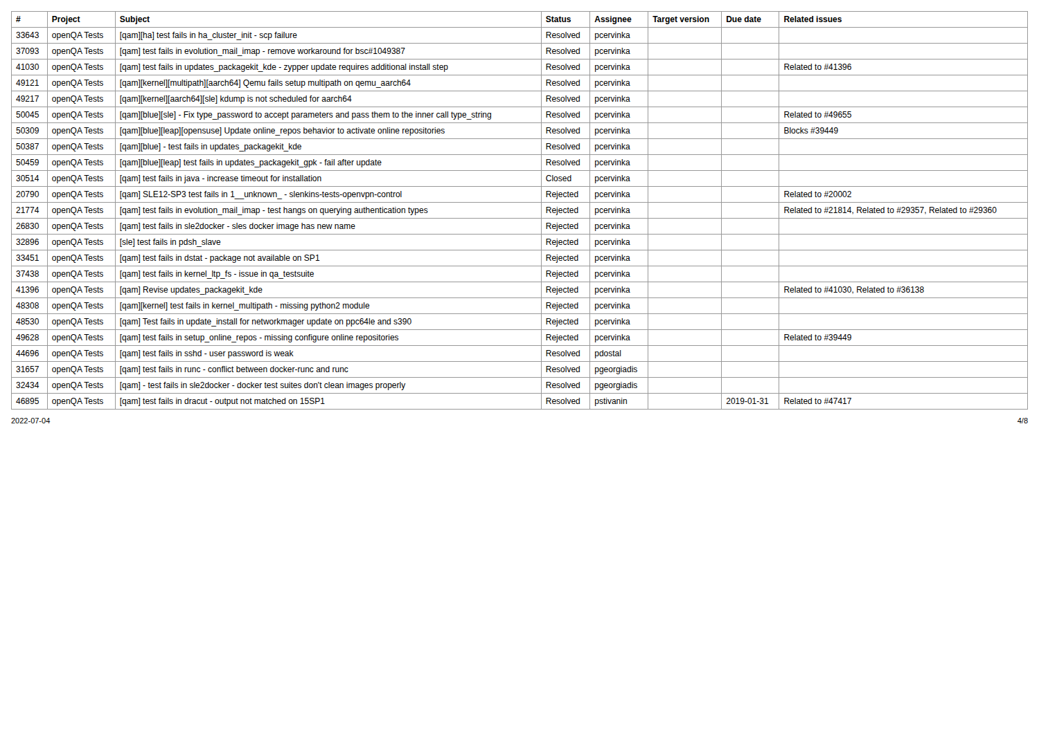| # | Project | Subject | Status | Assignee | Target version | Due date | Related issues |
| --- | --- | --- | --- | --- | --- | --- | --- |
| 33643 | openQA Tests | [qam][ha] test fails in ha_cluster_init - scp failure | Resolved | pcervinka | | | |
| 37093 | openQA Tests | [qam] test fails in evolution_mail_imap - remove workaround for bsc#1049387 | Resolved | pcervinka | | | |
| 41030 | openQA Tests | [qam] test fails in updates_packagekit_kde - zypper update requires additional install step | Resolved | pcervinka | | | Related to #41396 |
| 49121 | openQA Tests | [qam][kernel][multipath][aarch64] Qemu fails setup multipath on qemu_aarch64 | Resolved | pcervinka | | | |
| 49217 | openQA Tests | [qam][kernel][aarch64][sle] kdump is not scheduled for aarch64 | Resolved | pcervinka | | | |
| 50045 | openQA Tests | [qam][blue][sle] - Fix type_password to accept parameters and pass them to the inner call type_string | Resolved | pcervinka | | | Related to #49655 |
| 50309 | openQA Tests | [qam][blue][leap][opensuse] Update online_repos behavior to activate online repositories | Resolved | pcervinka | | | Blocks #39449 |
| 50387 | openQA Tests | [qam][blue] - test fails in updates_packagekit_kde | Resolved | pcervinka | | | |
| 50459 | openQA Tests | [qam][blue][leap] test fails in updates_packagekit_gpk - fail after update | Resolved | pcervinka | | | |
| 30514 | openQA Tests | [qam] test fails in java - increase timeout for installation | Closed | pcervinka | | | |
| 20790 | openQA Tests | [qam] SLE12-SP3 test fails in 1__unknown_ - slenkins-tests-openvpn-control | Rejected | pcervinka | | | Related to #20002 |
| 21774 | openQA Tests | [qam] test fails in evolution_mail_imap - test hangs on querying authentication types | Rejected | pcervinka | | | Related to #21814, Related to #29357, Related to #29360 |
| 26830 | openQA Tests | [qam] test fails in sle2docker - sles docker image has new name | Rejected | pcervinka | | | |
| 32896 | openQA Tests | [sle] test fails in pdsh_slave | Rejected | pcervinka | | | |
| 33451 | openQA Tests | [qam] test fails in dstat - package not available on SP1 | Rejected | pcervinka | | | |
| 37438 | openQA Tests | [qam] test fails in kernel_ltp_fs - issue in qa_testsuite | Rejected | pcervinka | | | |
| 41396 | openQA Tests | [qam] Revise updates_packagekit_kde | Rejected | pcervinka | | | Related to #41030, Related to #36138 |
| 48308 | openQA Tests | [qam][kernel] test fails in kernel_multipath - missing python2 module | Rejected | pcervinka | | | |
| 48530 | openQA Tests | [qam] Test fails in update_install for networkmager update on ppc64le and s390 | Rejected | pcervinka | | | |
| 49628 | openQA Tests | [qam] test fails in setup_online_repos - missing configure online repositories | Rejected | pcervinka | | | Related to #39449 |
| 44696 | openQA Tests | [qam] test fails in sshd - user password is weak | Resolved | pdostal | | | |
| 31657 | openQA Tests | [qam] test fails in runc - conflict between docker-runc and runc | Resolved | pgeorgiadis | | | |
| 32434 | openQA Tests | [qam] - test fails in sle2docker - docker test suites don't clean images properly | Resolved | pgeorgiadis | | | |
| 46895 | openQA Tests | [qam] test fails in dracut - output not matched on 15SP1 | Resolved | pstivanin | | 2019-01-31 | Related to #47417 |
2022-07-04 4/8